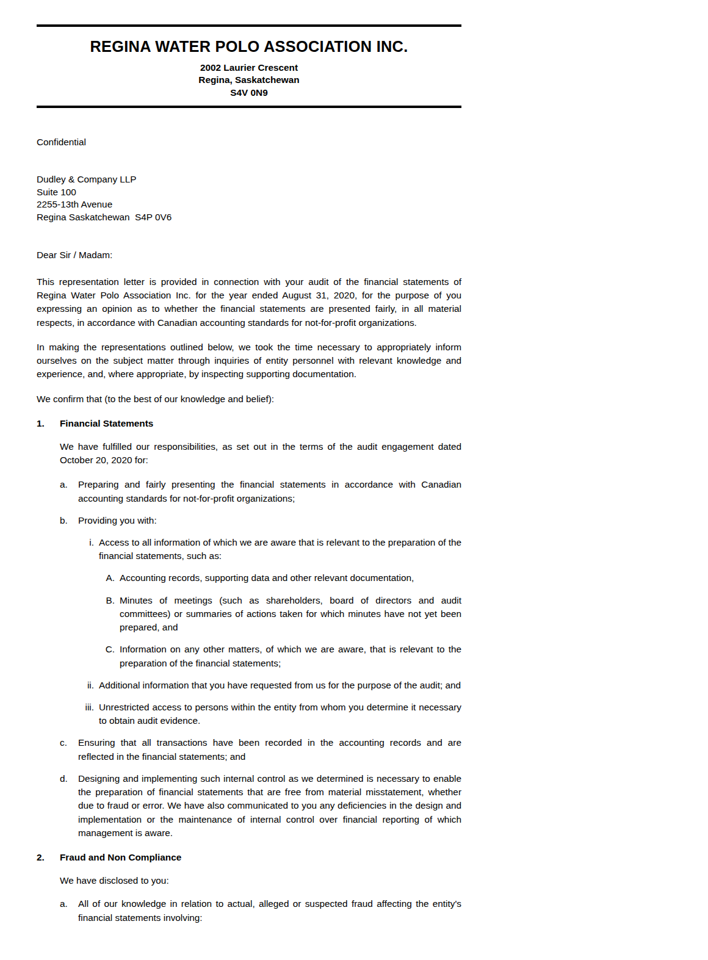REGINA WATER POLO ASSOCIATION INC.
2002 Laurier Crescent
Regina, Saskatchewan
S4V 0N9
Confidential
Dudley & Company LLP
Suite 100
2255-13th Avenue
Regina Saskatchewan S4P 0V6
Dear Sir / Madam:
This representation letter is provided in connection with your audit of the financial statements of Regina Water Polo Association Inc. for the year ended August 31, 2020, for the purpose of you expressing an opinion as to whether the financial statements are presented fairly, in all material respects, in accordance with Canadian accounting standards for not-for-profit organizations.
In making the representations outlined below, we took the time necessary to appropriately inform ourselves on the subject matter through inquiries of entity personnel with relevant knowledge and experience, and, where appropriate, by inspecting supporting documentation.
We confirm that (to the best of our knowledge and belief):
Financial Statements
We have fulfilled our responsibilities, as set out in the terms of the audit engagement dated October 20, 2020 for:
Preparing and fairly presenting the financial statements in accordance with Canadian accounting standards for not-for-profit organizations;
Providing you with:
Access to all information of which we are aware that is relevant to the preparation of the financial statements, such as:
Accounting records, supporting data and other relevant documentation,
Minutes of meetings (such as shareholders, board of directors and audit committees) or summaries of actions taken for which minutes have not yet been prepared, and
Information on any other matters, of which we are aware, that is relevant to the preparation of the financial statements;
Additional information that you have requested from us for the purpose of the audit; and
Unrestricted access to persons within the entity from whom you determine it necessary to obtain audit evidence.
Ensuring that all transactions have been recorded in the accounting records and are reflected in the financial statements; and
Designing and implementing such internal control as we determined is necessary to enable the preparation of financial statements that are free from material misstatement, whether due to fraud or error. We have also communicated to you any deficiencies in the design and implementation or the maintenance of internal control over financial reporting of which management is aware.
Fraud and Non Compliance
We have disclosed to you:
All of our knowledge in relation to actual, alleged or suspected fraud affecting the entity's financial statements involving: